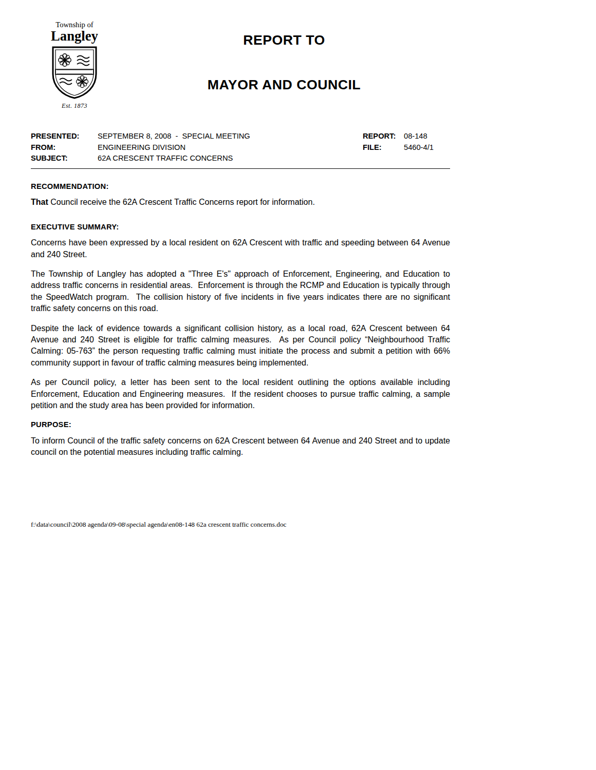Township of
Langley
Est. 1873
REPORT TO
MAYOR AND COUNCIL
| PRESENTED: | SEPTEMBER 8, 2008 - SPECIAL MEETING | REPORT: | 08-148 |
| FROM: | ENGINEERING DIVISION | FILE: | 5460-4/1 |
| SUBJECT: | 62A CRESCENT TRAFFIC CONCERNS |
RECOMMENDATION:
That Council receive the 62A Crescent Traffic Concerns report for information.
EXECUTIVE SUMMARY:
Concerns have been expressed by a local resident on 62A Crescent with traffic and speeding between 64 Avenue and 240 Street.
The Township of Langley has adopted a "Three E's" approach of Enforcement, Engineering, and Education to address traffic concerns in residential areas. Enforcement is through the RCMP and Education is typically through the SpeedWatch program. The collision history of five incidents in five years indicates there are no significant traffic safety concerns on this road.
Despite the lack of evidence towards a significant collision history, as a local road, 62A Crescent between 64 Avenue and 240 Street is eligible for traffic calming measures. As per Council policy “Neighbourhood Traffic Calming: 05-763” the person requesting traffic calming must initiate the process and submit a petition with 66% community support in favour of traffic calming measures being implemented.
As per Council policy, a letter has been sent to the local resident outlining the options available including Enforcement, Education and Engineering measures. If the resident chooses to pursue traffic calming, a sample petition and the study area has been provided for information.
PURPOSE:
To inform Council of the traffic safety concerns on 62A Crescent between 64 Avenue and 240 Street and to update council on the potential measures including traffic calming.
f:\data\council\2008 agenda\09-08\special agenda\en08-148 62a crescent traffic concerns.doc